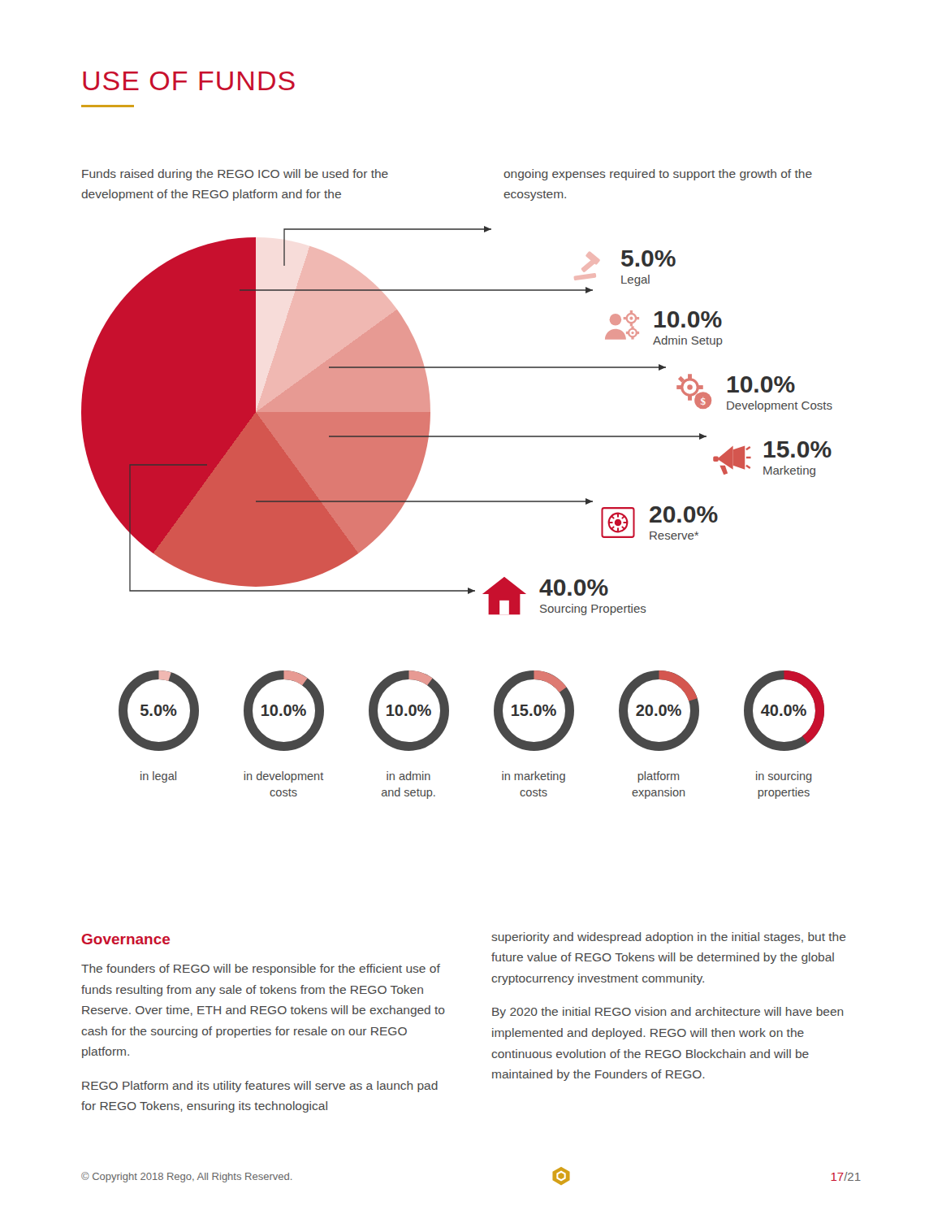Use of Funds
Funds raised during the REGO ICO will be used for the development of the REGO platform and for the
ongoing expenses required to support the growth of the ecosystem.
5.0% Legal
10.0% Admin Setup
$
10.0% Development Costs
15.0% Marketing
20.0% Reserve*
40.0% Sourcing Properties
5.0%
in legal
10.0%
in development
costs
10.0%
in admin
and setup.
15.0%
in marketing
costs
20.0%
platform
expansion
40.0%
in sourcing
properties
Governance
The founders of REGO will be responsible for the efficient use of funds resulting from any sale of tokens from the REGO Token Reserve. Over time, ETH and REGO tokens will be exchanged to cash for the sourcing of properties for resale on our REGO platform.
REGO Platform and its utility features will serve as a launch pad for REGO Tokens, ensuring its technological
superiority and widespread adoption in the initial stages, but the future value of REGO Tokens will be determined by the global cryptocurrency investment community.
By 2020 the initial REGO vision and architecture will have been implemented and deployed. REGO will then work on the continuous evolution of the REGO Blockchain and will be maintained by the Founders of REGO.
© Copyright 2018 Rego, All Rights Reserved.
17/21